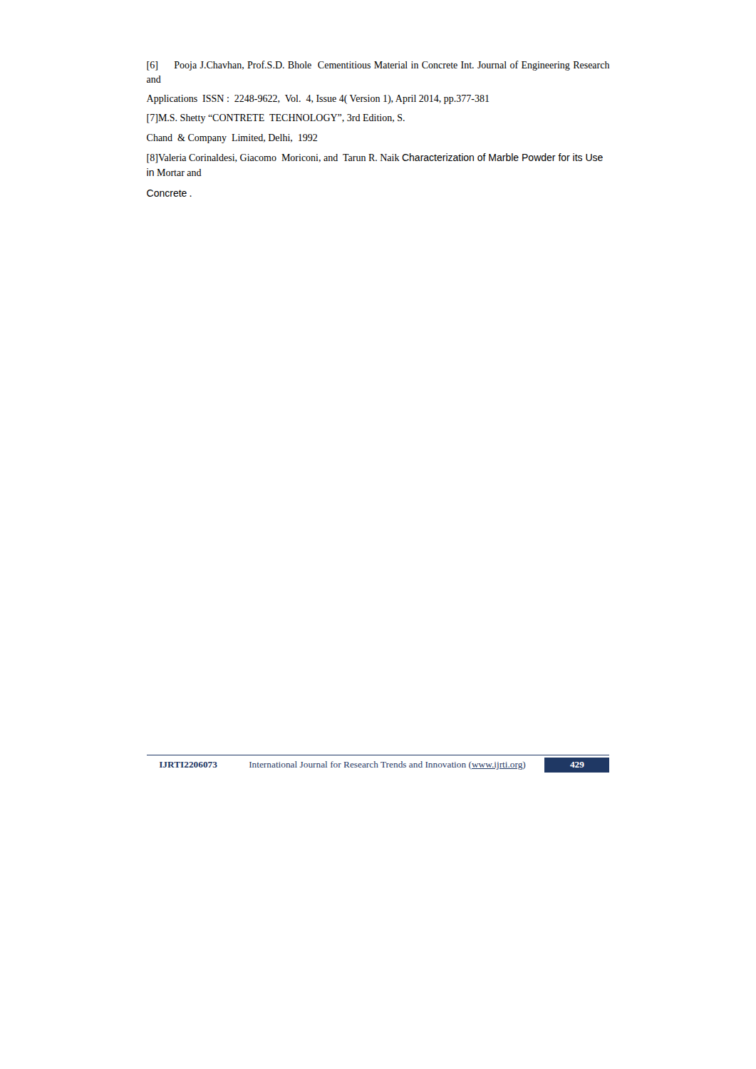[6] Pooja J.Chavhan, Prof.S.D. Bhole Cementitious Material in Concrete Int. Journal of Engineering Research and
Applications ISSN : 2248-9622, Vol. 4, Issue 4( Version 1), April 2014, pp.377-381
[7] M.S. Shetty “CONTRETE TECHNOLOGY”, 3rd Edition, S.
Chand & Company Limited, Delhi, 1992
[8] Valeria Corinaldesi, Giacomo Moriconi, and Tarun R. Naik Characterization of Marble Powder for its Use in Mortar and
Concrete .
| IJRTI2206073 | International Journal for Research Trends and Innovation ( www.ijrti.org ) | 429 |